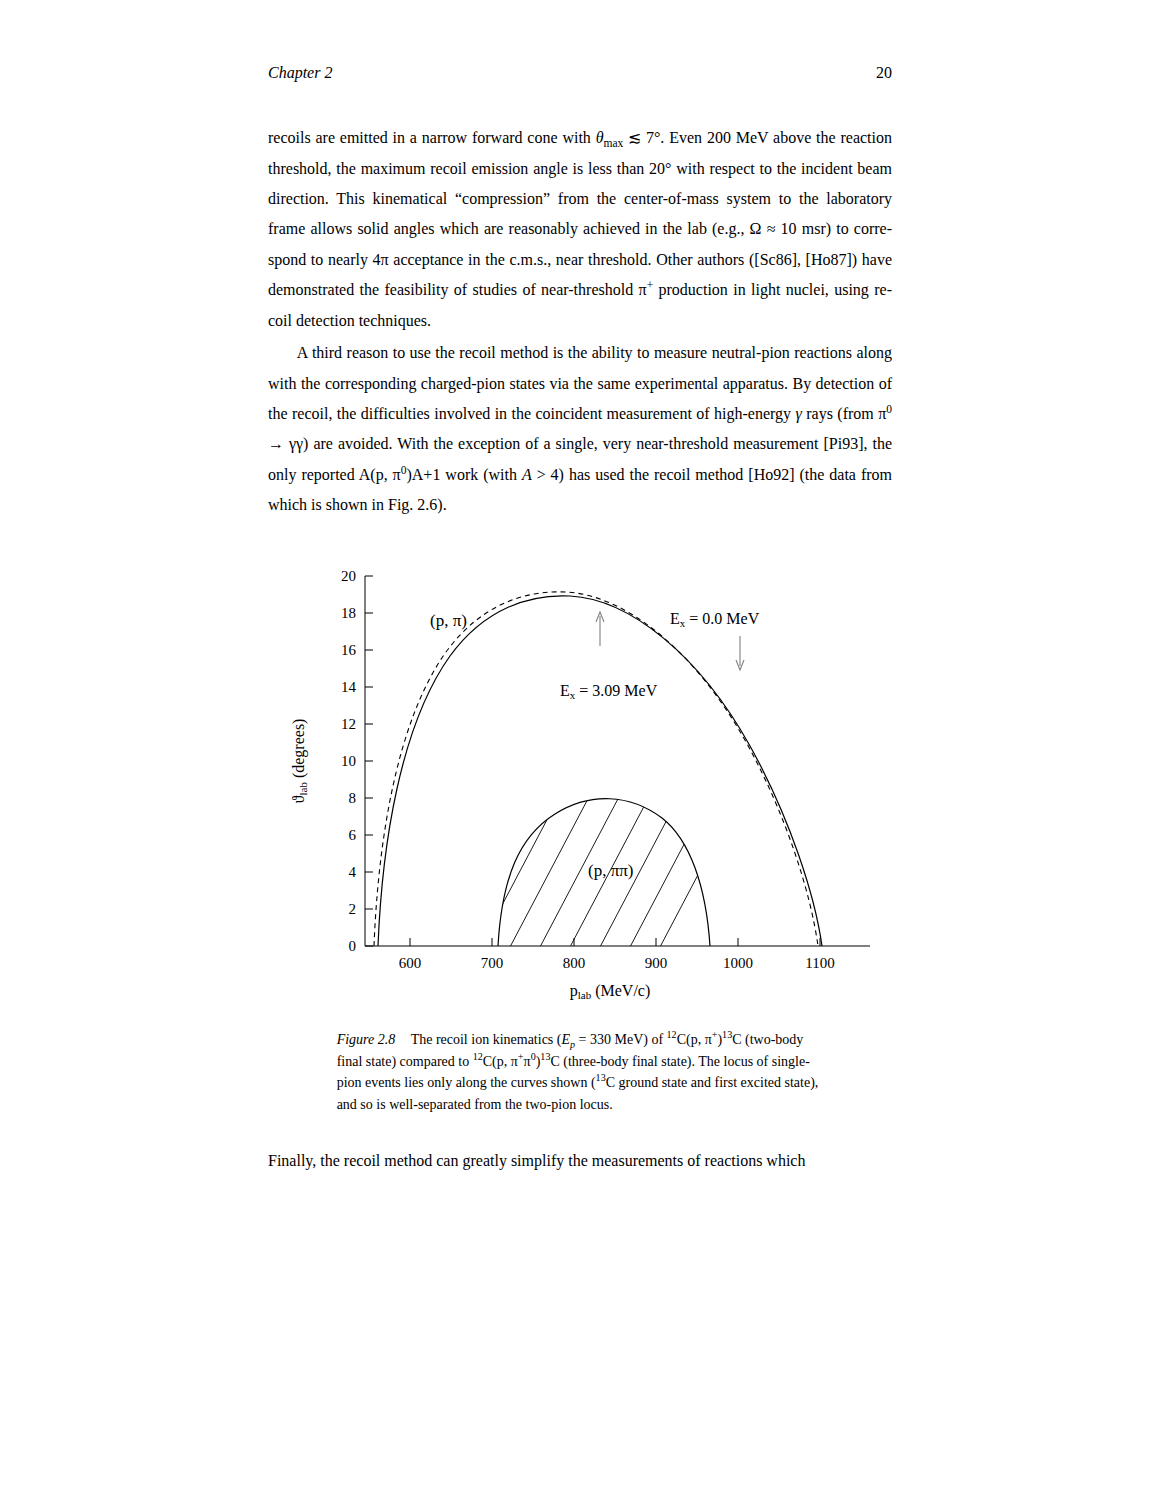Chapter 2 20
recoils are emitted in a narrow forward cone with θmax ≲ 7°. Even 200 MeV above the reaction threshold, the maximum recoil emission angle is less than 20° with respect to the incident beam direction. This kinematical “compression” from the center-of-mass system to the laboratory frame allows solid angles which are reasonably achieved in the lab (e.g., Ω ≈ 10 msr) to correspond to nearly 4π acceptance in the c.m.s., near threshold. Other authors ([Sc86], [Ho87]) have demonstrated the feasibility of studies of near-threshold π+ production in light nuclei, using recoil detection techniques.
A third reason to use the recoil method is the ability to measure neutral-pion reactions along with the corresponding charged-pion states via the same experimental apparatus. By detection of the recoil, the difficulties involved in the coincident measurement of high-energy γ rays (from π0 → γγ) are avoided. With the exception of a single, very near-threshold measurement [Pi93], the only reported A(p, π0)A+1 work (with A > 4) has used the recoil method [Ho92] (the data from which is shown in Fig. 2.6).
0 2 4 6 8 10 12 14 16 18 20 600 700 800 900 1000 1100 plab (MeV/c) ϑlab (degrees) (p, π) (p, ππ) Ex = 0.0 MeV Ex = 3.09 MeV
Figure 2.8 The recoil ion kinematics (Ep = 330 MeV) of 12C(p, π+)13C (two-body final state) compared to 12C(p, π+π0)13C (three-body final state). The locus of single-pion events lies only along the curves shown (13C ground state and first excited state), and so is well-separated from the two-pion locus.
Finally, the recoil method can greatly simplify the measurements of reactions which